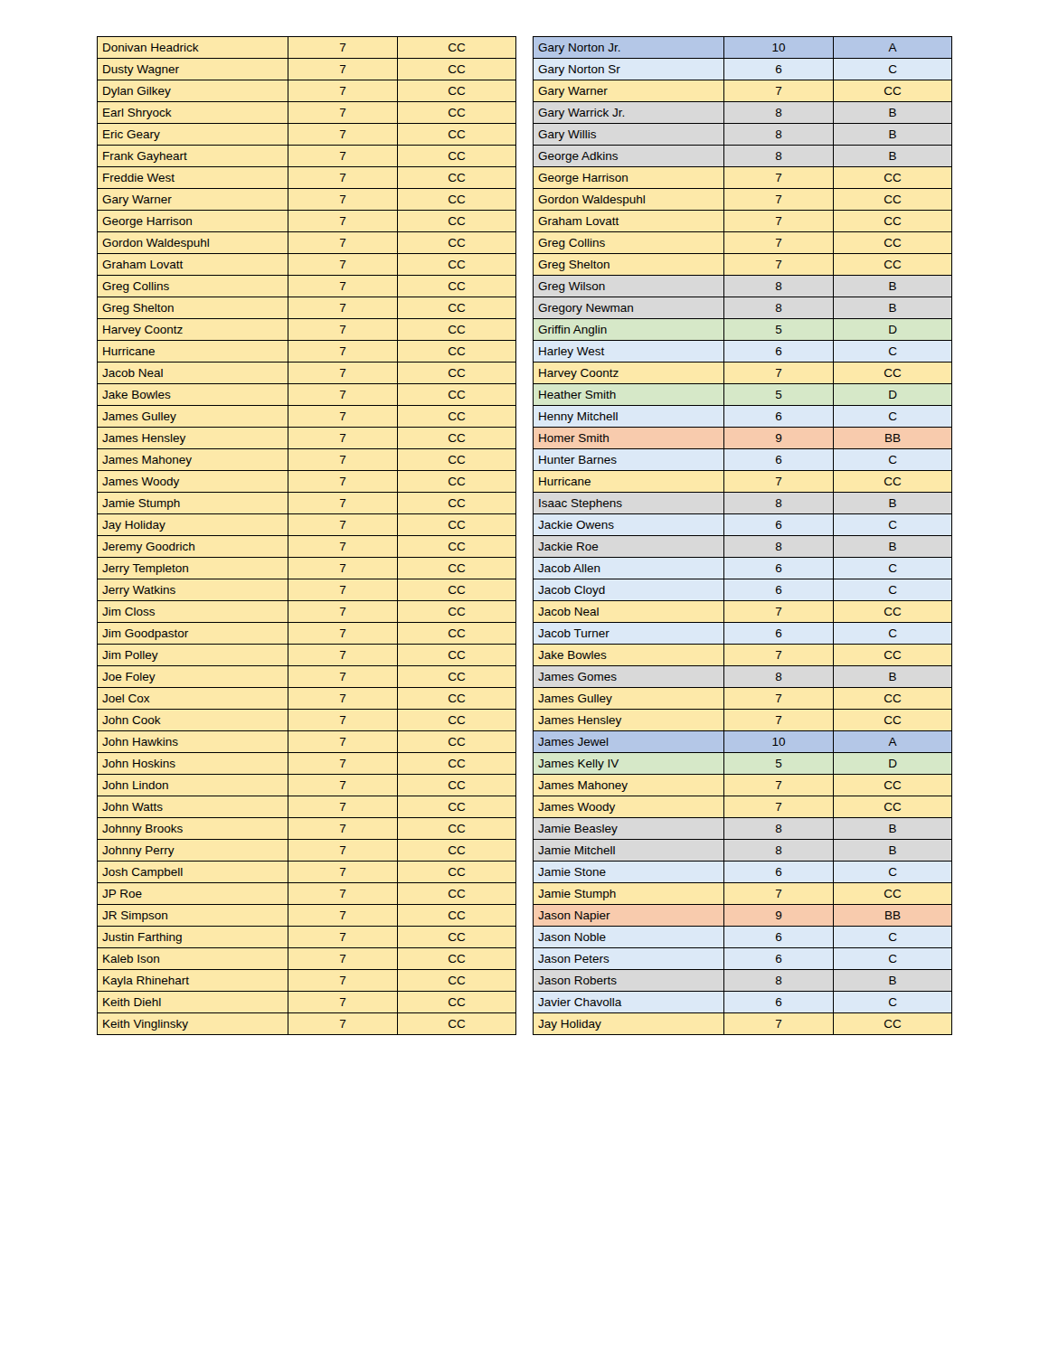| Donivan Headrick | 7 | CC |
| Dusty Wagner | 7 | CC |
| Dylan Gilkey | 7 | CC |
| Earl Shryock | 7 | CC |
| Eric Geary | 7 | CC |
| Frank Gayheart | 7 | CC |
| Freddie West | 7 | CC |
| Gary Warner | 7 | CC |
| George Harrison | 7 | CC |
| Gordon Waldespuhl | 7 | CC |
| Graham Lovatt | 7 | CC |
| Greg Collins | 7 | CC |
| Greg Shelton | 7 | CC |
| Harvey Coontz | 7 | CC |
| Hurricane | 7 | CC |
| Jacob Neal | 7 | CC |
| Jake Bowles | 7 | CC |
| James Gulley | 7 | CC |
| James Hensley | 7 | CC |
| James Mahoney | 7 | CC |
| James Woody | 7 | CC |
| Jamie Stumph | 7 | CC |
| Jay Holiday | 7 | CC |
| Jeremy Goodrich | 7 | CC |
| Jerry Templeton | 7 | CC |
| Jerry Watkins | 7 | CC |
| Jim Closs | 7 | CC |
| Jim Goodpastor | 7 | CC |
| Jim Polley | 7 | CC |
| Joe Foley | 7 | CC |
| Joel Cox | 7 | CC |
| John Cook | 7 | CC |
| John Hawkins | 7 | CC |
| John Hoskins | 7 | CC |
| John Lindon | 7 | CC |
| John Watts | 7 | CC |
| Johnny Brooks | 7 | CC |
| Johnny Perry | 7 | CC |
| Josh Campbell | 7 | CC |
| JP Roe | 7 | CC |
| JR Simpson | 7 | CC |
| Justin Farthing | 7 | CC |
| Kaleb Ison | 7 | CC |
| Kayla Rhinehart | 7 | CC |
| Keith Diehl | 7 | CC |
| Keith Vinglinsky | 7 | CC |
| Gary Norton Jr. | 10 | A |
| Gary Norton Sr | 6 | C |
| Gary Warner | 7 | CC |
| Gary Warrick Jr. | 8 | B |
| Gary Willis | 8 | B |
| George Adkins | 8 | B |
| George Harrison | 7 | CC |
| Gordon Waldespuhl | 7 | CC |
| Graham Lovatt | 7 | CC |
| Greg Collins | 7 | CC |
| Greg Shelton | 7 | CC |
| Greg Wilson | 8 | B |
| Gregory Newman | 8 | B |
| Griffin Anglin | 5 | D |
| Harley West | 6 | C |
| Harvey Coontz | 7 | CC |
| Heather Smith | 5 | D |
| Henny Mitchell | 6 | C |
| Homer Smith | 9 | BB |
| Hunter Barnes | 6 | C |
| Hurricane | 7 | CC |
| Isaac Stephens | 8 | B |
| Jackie Owens | 6 | C |
| Jackie Roe | 8 | B |
| Jacob Allen | 6 | C |
| Jacob Cloyd | 6 | C |
| Jacob Neal | 7 | CC |
| Jacob Turner | 6 | C |
| Jake Bowles | 7 | CC |
| James Gomes | 8 | B |
| James Gulley | 7 | CC |
| James Hensley | 7 | CC |
| James Jewel | 10 | A |
| James Kelly IV | 5 | D |
| James Mahoney | 7 | CC |
| James Woody | 7 | CC |
| Jamie Beasley | 8 | B |
| Jamie Mitchell | 8 | B |
| Jamie Stone | 6 | C |
| Jamie Stumph | 7 | CC |
| Jason Napier | 9 | BB |
| Jason Noble | 6 | C |
| Jason Peters | 6 | C |
| Jason Roberts | 8 | B |
| Javier Chavolla | 6 | C |
| Jay Holiday | 7 | CC |